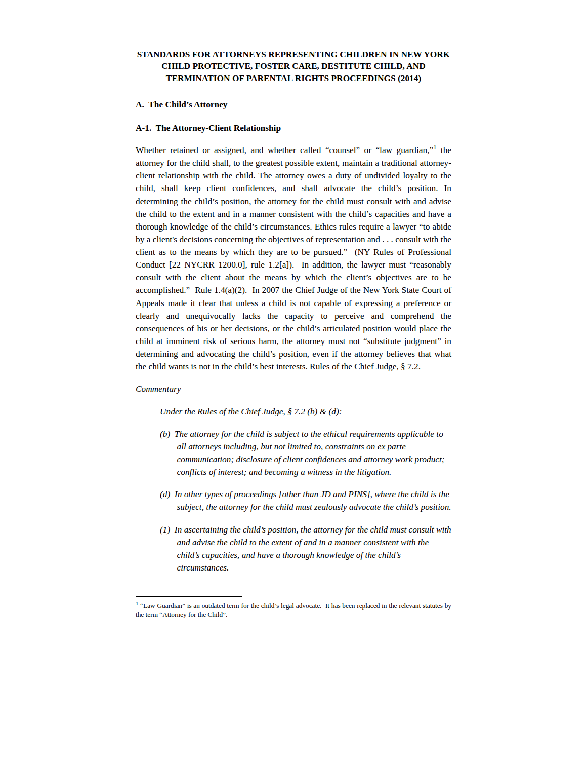Standards for Attorneys Representing Children in New York Child Protective, Foster Care, Destitute Child, and Termination of Parental Rights Proceedings (2014)
A. The Child’s Attorney
A-1. The Attorney-Client Relationship
Whether retained or assigned, and whether called “counsel” or “law guardian,”1 the attorney for the child shall, to the greatest possible extent, maintain a traditional attorney-client relationship with the child. The attorney owes a duty of undivided loyalty to the child, shall keep client confidences, and shall advocate the child’s position. In determining the child’s position, the attorney for the child must consult with and advise the child to the extent and in a manner consistent with the child’s capacities and have a thorough knowledge of the child’s circumstances. Ethics rules require a lawyer “to abide by a client's decisions concerning the objectives of representation and . . . consult with the client as to the means by which they are to be pursued.” (NY Rules of Professional Conduct [22 NYCRR 1200.0], rule 1.2[a]). In addition, the lawyer must “reasonably consult with the client about the means by which the client’s objectives are to be accomplished.” Rule 1.4(a)(2). In 2007 the Chief Judge of the New York State Court of Appeals made it clear that unless a child is not capable of expressing a preference or clearly and unequivocally lacks the capacity to perceive and comprehend the consequences of his or her decisions, or the child’s articulated position would place the child at imminent risk of serious harm, the attorney must not “substitute judgment” in determining and advocating the child’s position, even if the attorney believes that what the child wants is not in the child’s best interests. Rules of the Chief Judge, § 7.2.
Commentary
Under the Rules of the Chief Judge, § 7.2 (b) & (d):
(b) The attorney for the child is subject to the ethical requirements applicable to all attorneys including, but not limited to, constraints on ex parte communication; disclosure of client confidences and attorney work product; conflicts of interest; and becoming a witness in the litigation.
(d) In other types of proceedings [other than JD and PINS], where the child is the subject, the attorney for the child must zealously advocate the child’s position.
(1) In ascertaining the child’s position, the attorney for the child must consult with and advise the child to the extent of and in a manner consistent with the child’s capacities, and have a thorough knowledge of the child’s circumstances.
1 “Law Guardian” is an outdated term for the child’s legal advocate. It has been replaced in the relevant statutes by the term “Attorney for the Child”.